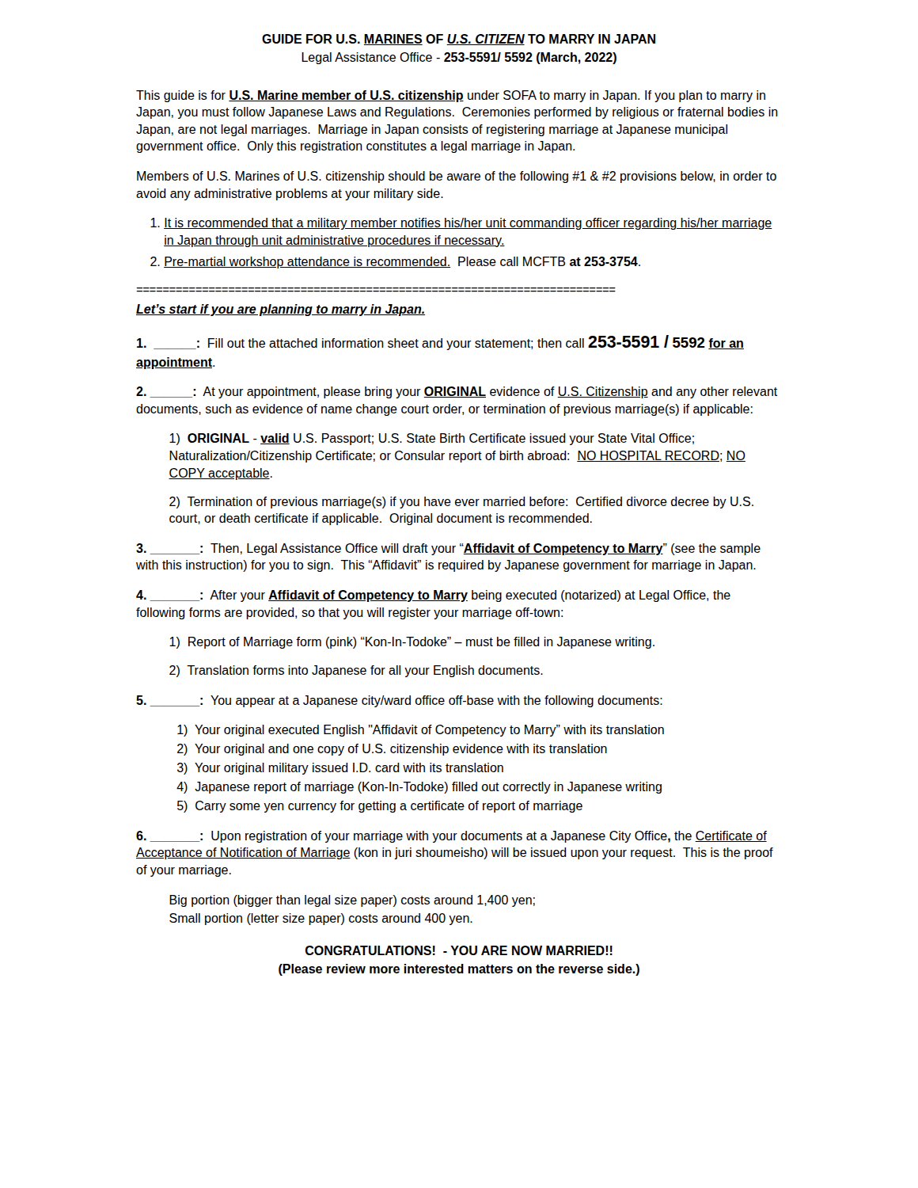GUIDE FOR U.S. MARINES OF U.S. CITIZEN TO MARRY IN JAPAN
Legal Assistance Office - 253-5591/ 5592 (March, 2022)
This guide is for U.S. Marine member of U.S. citizenship under SOFA to marry in Japan. If you plan to marry in Japan, you must follow Japanese Laws and Regulations. Ceremonies performed by religious or fraternal bodies in Japan, are not legal marriages. Marriage in Japan consists of registering marriage at Japanese municipal government office. Only this registration constitutes a legal marriage in Japan.
Members of U.S. Marines of U.S. citizenship should be aware of the following #1 & #2 provisions below, in order to avoid any administrative problems at your military side.
It is recommended that a military member notifies his/her unit commanding officer regarding his/her marriage in Japan through unit administrative procedures if necessary.
Pre-martial workshop attendance is recommended. Please call MCFTB at 253-3754.
=========================================================================
Let’s start if you are planning to marry in Japan.
1. ______: Fill out the attached information sheet and your statement; then call 253-5591 / 5592 for an appointment.
2. ______: At your appointment, please bring your ORIGINAL evidence of U.S. Citizenship and any other relevant documents, such as evidence of name change court order, or termination of previous marriage(s) if applicable:
1) ORIGINAL - valid U.S. Passport; U.S. State Birth Certificate issued your State Vital Office; Naturalization/Citizenship Certificate; or Consular report of birth abroad: NO HOSPITAL RECORD; NO COPY acceptable.
2) Termination of previous marriage(s) if you have ever married before: Certified divorce decree by U.S. court, or death certificate if applicable. Original document is recommended.
3. _______: Then, Legal Assistance Office will draft your “Affidavit of Competency to Marry” (see the sample with this instruction) for you to sign. This “Affidavit” is required by Japanese government for marriage in Japan.
4. _______: After your Affidavit of Competency to Marry being executed (notarized) at Legal Office, the following forms are provided, so that you will register your marriage off-town:
1) Report of Marriage form (pink) “Kon-In-Todoke” – must be filled in Japanese writing.
2) Translation forms into Japanese for all your English documents.
5. _______: You appear at a Japanese city/ward office off-base with the following documents:
1) Your original executed English "Affidavit of Competency to Marry” with its translation
2) Your original and one copy of U.S. citizenship evidence with its translation
3) Your original military issued I.D. card with its translation
4) Japanese report of marriage (Kon-In-Todoke) filled out correctly in Japanese writing
5) Carry some yen currency for getting a certificate of report of marriage
6. _______: Upon registration of your marriage with your documents at a Japanese City Office, the Certificate of Acceptance of Notification of Marriage (kon in juri shoumeisho) will be issued upon your request. This is the proof of your marriage.
Big portion (bigger than legal size paper) costs around 1,400 yen;
Small portion (letter size paper) costs around 400 yen.
CONGRATULATIONS! - YOU ARE NOW MARRIED!!
(Please review more interested matters on the reverse side.)